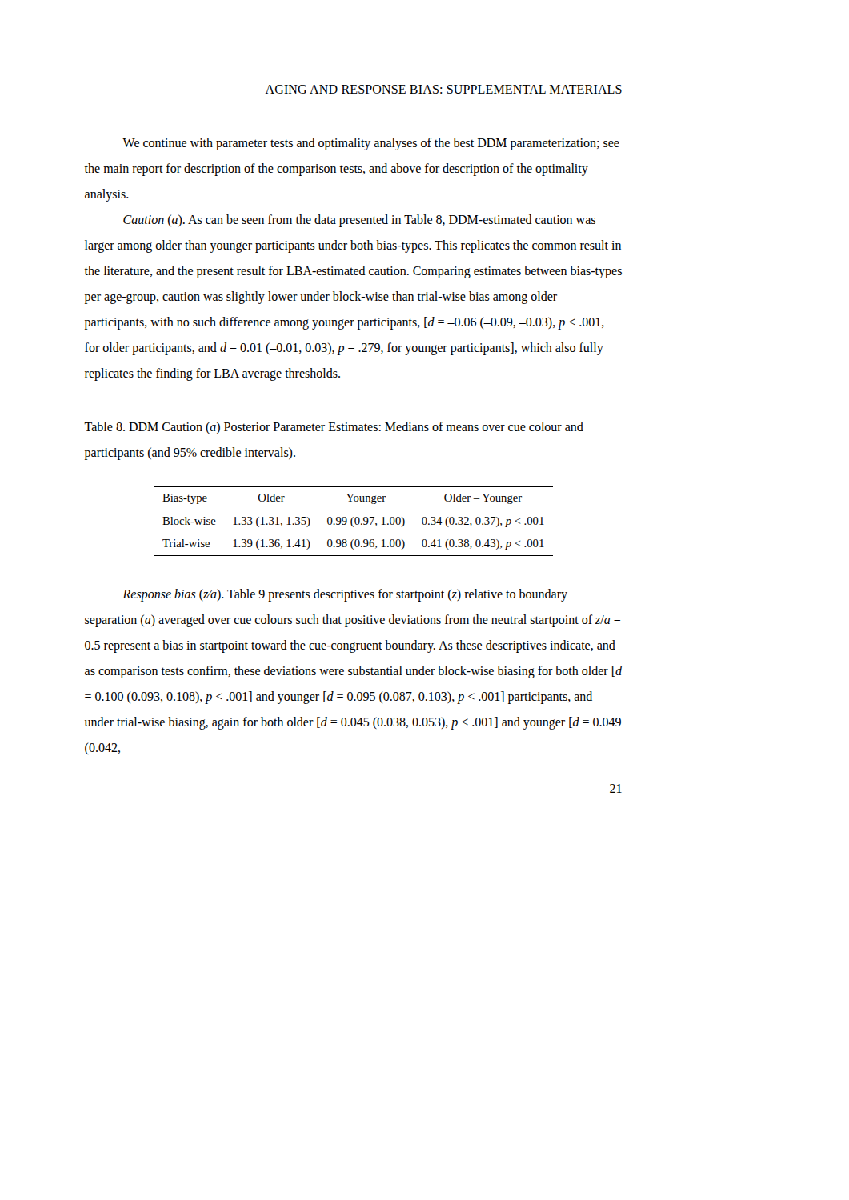AGING AND RESPONSE BIAS: SUPPLEMENTAL MATERIALS
We continue with parameter tests and optimality analyses of the best DDM parameterization; see the main report for description of the comparison tests, and above for description of the optimality analysis.
Caution (a). As can be seen from the data presented in Table 8, DDM-estimated caution was larger among older than younger participants under both bias-types. This replicates the common result in the literature, and the present result for LBA-estimated caution. Comparing estimates between bias-types per age-group, caution was slightly lower under block-wise than trial-wise bias among older participants, with no such difference among younger participants, [d = –0.06 (–0.09, –0.03), p < .001, for older participants, and d = 0.01 (–0.01, 0.03), p = .279, for younger participants], which also fully replicates the finding for LBA average thresholds.
Table 8. DDM Caution (a) Posterior Parameter Estimates: Medians of means over cue colour and participants (and 95% credible intervals).
| Bias-type | Older | Younger | Older – Younger |
| --- | --- | --- | --- |
| Block-wise | 1.33 (1.31, 1.35) | 0.99 (0.97, 1.00) | 0.34 (0.32, 0.37), p < .001 |
| Trial-wise | 1.39 (1.36, 1.41) | 0.98 (0.96, 1.00) | 0.41 (0.38, 0.43), p < .001 |
Response bias (z⁄a). Table 9 presents descriptives for startpoint (z) relative to boundary separation (a) averaged over cue colours such that positive deviations from the neutral startpoint of z/a = 0.5 represent a bias in startpoint toward the cue-congruent boundary. As these descriptives indicate, and as comparison tests confirm, these deviations were substantial under block-wise biasing for both older [d = 0.100 (0.093, 0.108), p < .001] and younger [d = 0.095 (0.087, 0.103), p < .001] participants, and under trial-wise biasing, again for both older [d = 0.045 (0.038, 0.053), p < .001] and younger [d = 0.049 (0.042,
21